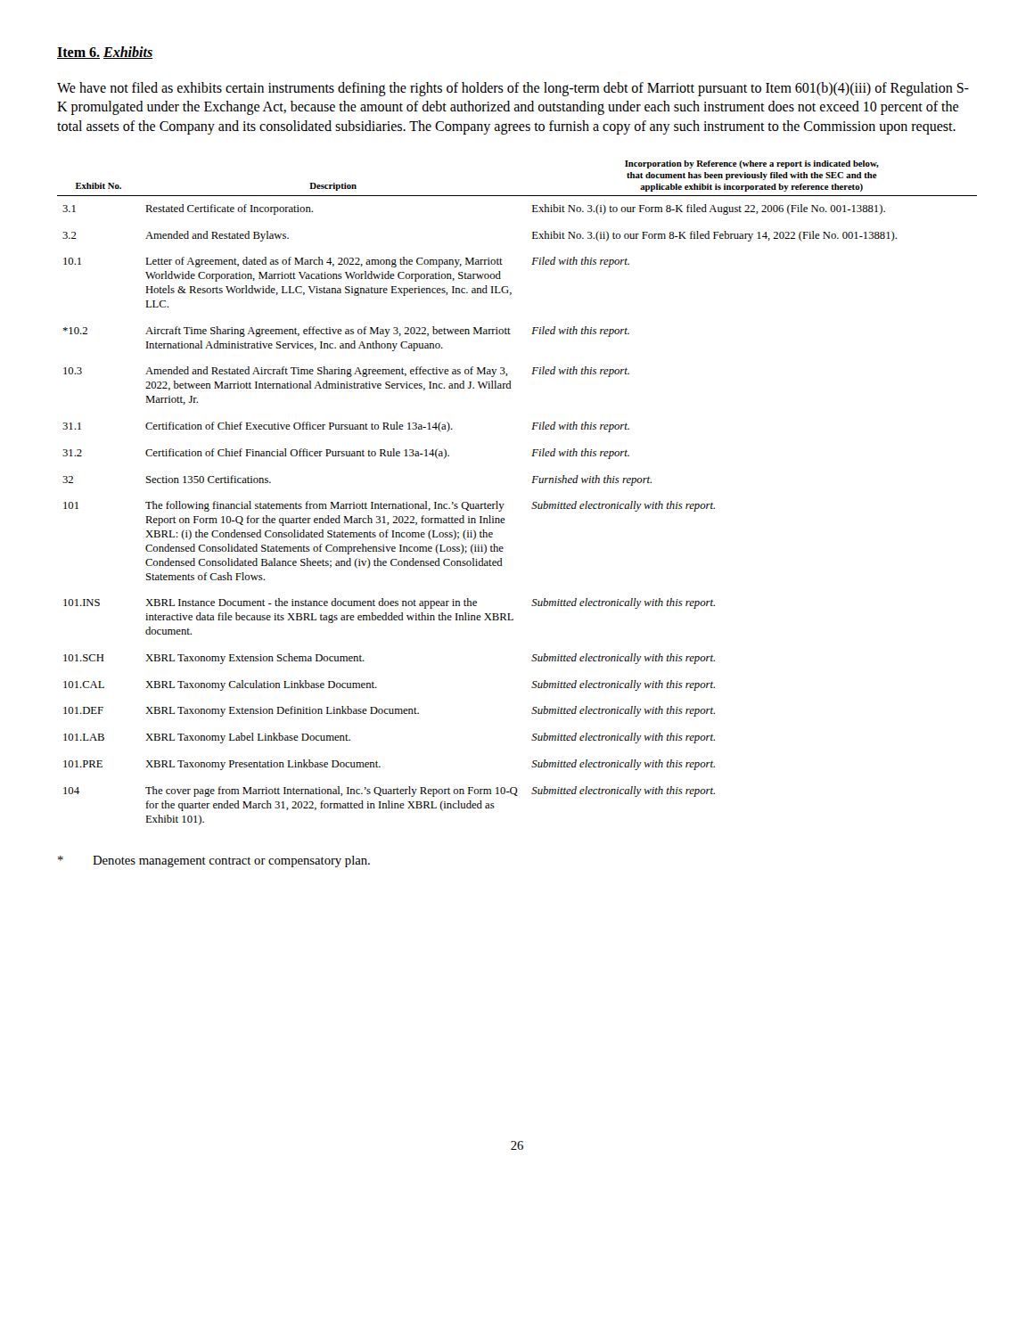Item 6. Exhibits
We have not filed as exhibits certain instruments defining the rights of holders of the long-term debt of Marriott pursuant to Item 601(b)(4)(iii) of Regulation S-K promulgated under the Exchange Act, because the amount of debt authorized and outstanding under each such instrument does not exceed 10 percent of the total assets of the Company and its consolidated subsidiaries. The Company agrees to furnish a copy of any such instrument to the Commission upon request.
| Exhibit No. | Description | Incorporation by Reference (where a report is indicated below, that document has been previously filed with the SEC and the applicable exhibit is incorporated by reference thereto) |
| --- | --- | --- |
| 3.1 | Restated Certificate of Incorporation. | Exhibit No. 3.(i) to our Form 8-K filed August 22, 2006 (File No. 001-13881). |
| 3.2 | Amended and Restated Bylaws. | Exhibit No. 3.(ii) to our Form 8-K filed February 14, 2022 (File No. 001-13881). |
| 10.1 | Letter of Agreement, dated as of March 4, 2022, among the Company, Marriott Worldwide Corporation, Marriott Vacations Worldwide Corporation, Starwood Hotels & Resorts Worldwide, LLC, Vistana Signature Experiences, Inc. and ILG, LLC. | Filed with this report. |
| *10.2 | Aircraft Time Sharing Agreement, effective as of May 3, 2022, between Marriott International Administrative Services, Inc. and Anthony Capuano. | Filed with this report. |
| 10.3 | Amended and Restated Aircraft Time Sharing Agreement, effective as of May 3, 2022, between Marriott International Administrative Services, Inc. and J. Willard Marriott, Jr. | Filed with this report. |
| 31.1 | Certification of Chief Executive Officer Pursuant to Rule 13a-14(a). | Filed with this report. |
| 31.2 | Certification of Chief Financial Officer Pursuant to Rule 13a-14(a). | Filed with this report. |
| 32 | Section 1350 Certifications. | Furnished with this report. |
| 101 | The following financial statements from Marriott International, Inc.’s Quarterly Report on Form 10-Q for the quarter ended March 31, 2022, formatted in Inline XBRL: (i) the Condensed Consolidated Statements of Income (Loss); (ii) the Condensed Consolidated Statements of Comprehensive Income (Loss); (iii) the Condensed Consolidated Balance Sheets; and (iv) the Condensed Consolidated Statements of Cash Flows. | Submitted electronically with this report. |
| 101.INS | XBRL Instance Document - the instance document does not appear in the interactive data file because its XBRL tags are embedded within the Inline XBRL document. | Submitted electronically with this report. |
| 101.SCH | XBRL Taxonomy Extension Schema Document. | Submitted electronically with this report. |
| 101.CAL | XBRL Taxonomy Calculation Linkbase Document. | Submitted electronically with this report. |
| 101.DEF | XBRL Taxonomy Extension Definition Linkbase Document. | Submitted electronically with this report. |
| 101.LAB | XBRL Taxonomy Label Linkbase Document. | Submitted electronically with this report. |
| 101.PRE | XBRL Taxonomy Presentation Linkbase Document. | Submitted electronically with this report. |
| 104 | The cover page from Marriott International, Inc.’s Quarterly Report on Form 10-Q for the quarter ended March 31, 2022, formatted in Inline XBRL (included as Exhibit 101). | Submitted electronically with this report. |
*Denotes management contract or compensatory plan.
26